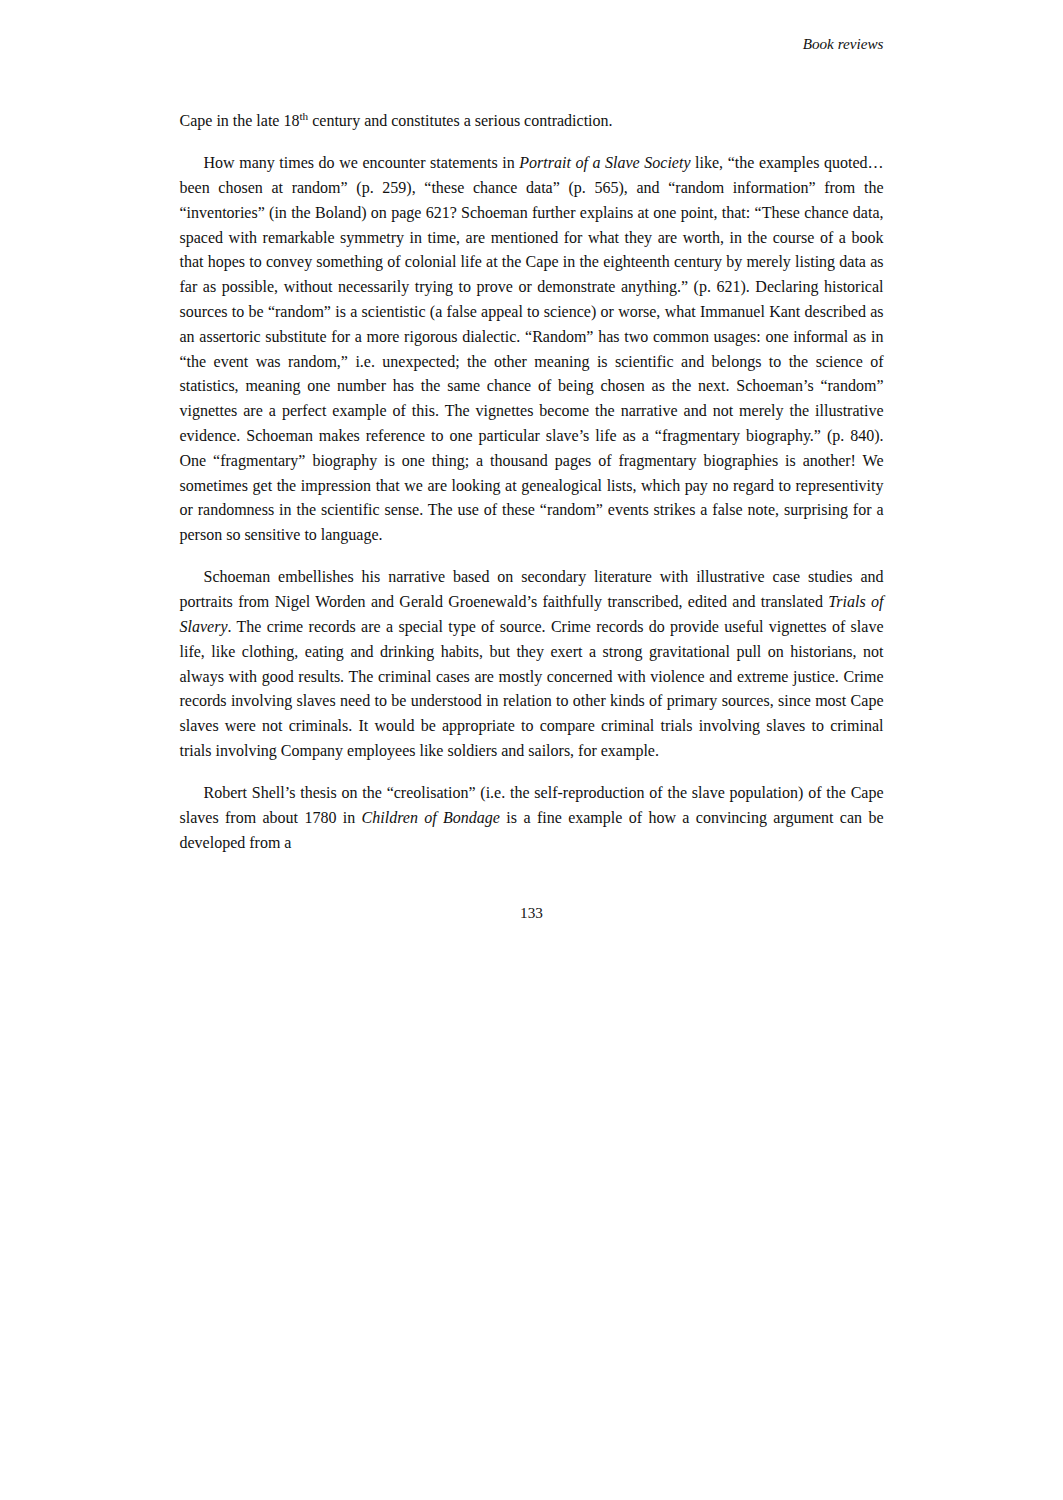Book reviews
Cape in the late 18th century and constitutes a serious contradiction.
How many times do we encounter statements in Portrait of a Slave Society like, “the examples quoted…been chosen at random” (p. 259), “these chance data” (p. 565), and “random information” from the “inventories” (in the Boland) on page 621? Schoeman further explains at one point, that: “These chance data, spaced with remarkable symmetry in time, are mentioned for what they are worth, in the course of a book that hopes to convey something of colonial life at the Cape in the eighteenth century by merely listing data as far as possible, without necessarily trying to prove or demonstrate anything.” (p. 621). Declaring historical sources to be “random” is a scientistic (a false appeal to science) or worse, what Immanuel Kant described as an assertoric substitute for a more rigorous dialectic. “Random” has two common usages: one informal as in “the event was random,” i.e. unexpected; the other meaning is scientific and belongs to the science of statistics, meaning one number has the same chance of being chosen as the next. Schoeman’s “random” vignettes are a perfect example of this. The vignettes become the narrative and not merely the illustrative evidence. Schoeman makes reference to one particular slave’s life as a “fragmentary biography.” (p. 840). One “fragmentary” biography is one thing; a thousand pages of fragmentary biographies is another! We sometimes get the impression that we are looking at genealogical lists, which pay no regard to representivity or randomness in the scientific sense. The use of these “random” events strikes a false note, surprising for a person so sensitive to language.
Schoeman embellishes his narrative based on secondary literature with illustrative case studies and portraits from Nigel Worden and Gerald Groenewald’s faithfully transcribed, edited and translated Trials of Slavery. The crime records are a special type of source. Crime records do provide useful vignettes of slave life, like clothing, eating and drinking habits, but they exert a strong gravitational pull on historians, not always with good results. The criminal cases are mostly concerned with violence and extreme justice. Crime records involving slaves need to be understood in relation to other kinds of primary sources, since most Cape slaves were not criminals. It would be appropriate to compare criminal trials involving slaves to criminal trials involving Company employees like soldiers and sailors, for example.
Robert Shell’s thesis on the “creolisation” (i.e. the self-reproduction of the slave population) of the Cape slaves from about 1780 in Children of Bondage is a fine example of how a convincing argument can be developed from a
133